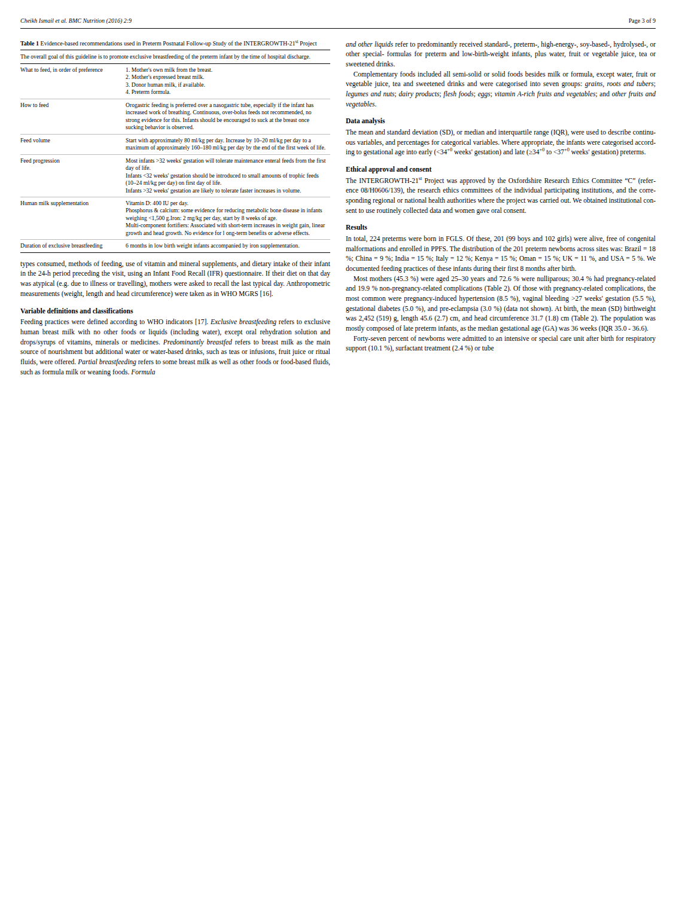Cheikh Ismail et al. BMC Nutrition (2016) 2:9
Page 3 of 9
Table 1 Evidence-based recommendations used in Preterm Postnatal Follow-up Study of the INTERGROWTH-21 st Project
| The overall goal of this guideline is to promote exclusive breastfeeding of the preterm infant by the time of hospital discharge. |
| --- |
| What to feed, in order of preference | 1. Mother's own milk from the breast. 2. Mother's expressed breast milk. 3. Donor human milk, if available. 4. Preterm formula. |
| How to feed | Orogastric feeding is preferred over a nasogastric tube, especially if the infant has increased work of breathing. Continuous, over-bolus feeds not recommended, no strong evidence for this. Infants should be encouraged to suck at the breast once sucking behavior is observed. |
| Feed volume | Start with approximately 80 ml/kg per day. Increase by 10–20 ml/kg per day to a maximum of approximately 160–180 ml/kg per day by the end of the first week of life. |
| Feed progression | Most infants >32 weeks' gestation will tolerate maintenance enteral feeds from the first day of life. Infants <32 weeks' gestation should be introduced to small amounts of trophic feeds (10–24 ml/kg per day) on first day of life. Infants >32 weeks' gestation are likely to tolerate faster increases in volume. |
| Human milk supplementation | Vitamin D: 400 IU per day. Phosphorus & calcium: some evidence for reducing metabolic bone disease in infants weighing <1,500 g.Iron: 2 mg/kg per day, start by 8 weeks of age. Multi-component fortifiers: Associated with short-term increases in weight gain, linear growth and head growth. No evidence for l ong-term benefits or adverse effects. |
| Duration of exclusive breastfeeding | 6 months in low birth weight infants accompanied by iron supplementation. |
types consumed, methods of feeding, use of vitamin and mineral supplements, and dietary intake of their infant in the 24-h period preceding the visit, using an Infant Food Recall (IFR) questionnaire. If their diet on that day was atypical (e.g. due to illness or travelling), mothers were asked to recall the last typical day. Anthropometric measurements (weight, length and head circumference) were taken as in WHO MGRS [16].
Variable definitions and classifications
Feeding practices were defined according to WHO indicators [17]. Exclusive breastfeeding refers to exclusive human breast milk with no other foods or liquids (including water), except oral rehydration solution and drops/syrups of vitamins, minerals or medicines. Predominantly breastfed refers to breast milk as the main source of nourishment but additional water or water-based drinks, such as teas or infusions, fruit juice or ritual fluids, were offered. Partial breastfeeding refers to some breast milk as well as other foods or food-based fluids, such as formula milk or weaning foods. Formula
and other liquids refer to predominantly received standard-, preterm-, high-energy-, soy-based-, hydrolysed-, or other special- formulas for preterm and low-birth-weight infants, plus water, fruit or vegetable juice, tea or sweetened drinks.
Complementary foods included all semi-solid or solid foods besides milk or formula, except water, fruit or vegetable juice, tea and sweetened drinks and were categorised into seven groups: grains, roots and tubers; legumes and nuts; dairy products; flesh foods; eggs; vitamin A-rich fruits and vegetables; and other fruits and vegetables.
Data analysis
The mean and standard deviation (SD), or median and interquartile range (IQR), were used to describe continuous variables, and percentages for categorical variables. Where appropriate, the infants were categorised according to gestational age into early (<34+0 weeks' gestation) and late (≥34+0 to <37+0 weeks' gestation) preterms.
Ethical approval and consent
The INTERGROWTH-21st Project was approved by the Oxfordshire Research Ethics Committee “C” (reference 08/H0606/139), the research ethics committees of the individual participating institutions, and the corresponding regional or national health authorities where the project was carried out. We obtained institutional consent to use routinely collected data and women gave oral consent.
Results
In total, 224 preterms were born in FGLS. Of these, 201 (99 boys and 102 girls) were alive, free of congenital malformations and enrolled in PPFS. The distribution of the 201 preterm newborns across sites was: Brazil = 18 %; China = 9 %; India = 15 %; Italy = 12 %; Kenya = 15 %; Oman = 15 %; UK = 11 %, and USA = 5 %. We documented feeding practices of these infants during their first 8 months after birth.
Most mothers (45.3 %) were aged 25–30 years and 72.6 % were nulliparous; 30.4 % had pregnancy-related and 19.9 % non-pregnancy-related complications (Table 2). Of those with pregnancy-related complications, the most common were pregnancy-induced hypertension (8.5 %), vaginal bleeding >27 weeks' gestation (5.5 %), gestational diabetes (5.0 %), and pre-eclampsia (3.0 %) (data not shown). At birth, the mean (SD) birthweight was 2,452 (519) g, length 45.6 (2.7) cm, and head circumference 31.7 (1.8) cm (Table 2). The population was mostly composed of late preterm infants, as the median gestational age (GA) was 36 weeks (IQR 35.0 - 36.6).
Forty-seven percent of newborns were admitted to an intensive or special care unit after birth for respiratory support (10.1 %), surfactant treatment (2.4 %) or tube